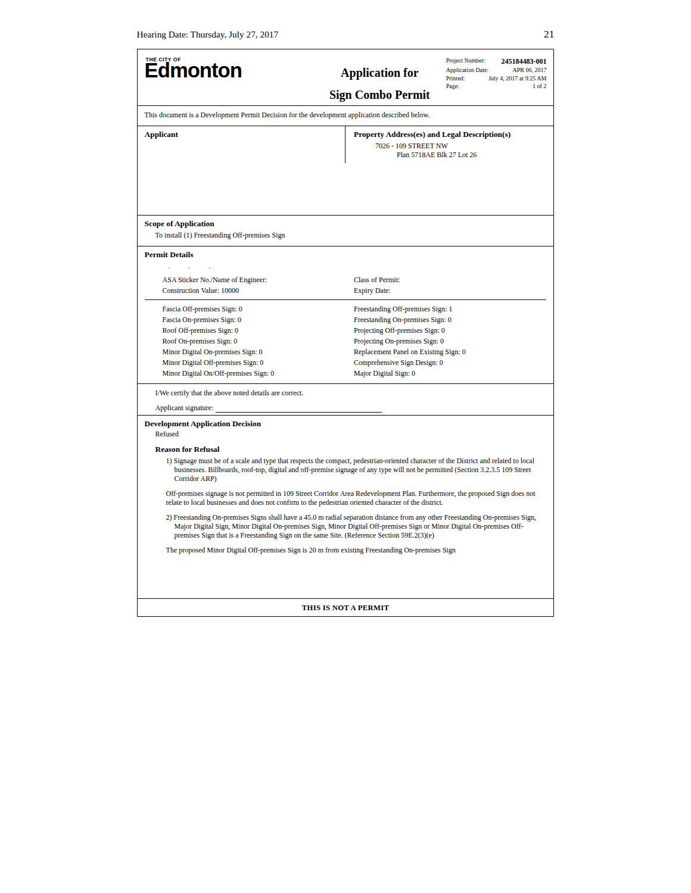Hearing Date: Thursday, July 27, 2017
21
THE CITY OF
Edmonton
Application for
Sign Combo Permit
Project Number: 245184483-001
Application Date: APR 06, 2017
Printed: July 4, 2017 at 9:25 AM
Page: 1 of 2
This document is a Development Permit Decision for the development application described below.
Applicant
Property Address(es) and Legal Description(s)
7026 - 109 STREET NW
Plan 5718AE Blk 27 Lot 26
Scope of Application
To install (1) Freestanding Off-premises Sign
Permit Details
. . .
ASA Sticker No./Name of Engineer:
Construction Value: 10000
Class of Permit:
Expiry Date:
Fascia Off-premises Sign: 0
Fascia On-premises Sign: 0
Roof Off-premises Sign: 0
Roof On-premises Sign: 0
Minor Digital On-premises Sign: 0
Minor Digital Off-premises Sign: 0
Minor Digital On/Off-premises Sign: 0
Freestanding Off-premises Sign: 1
Freestanding On-premises Sign: 0
Projecting Off-premises Sign: 0
Projecting On-premises Sign: 0
Replacement Panel on Existing Sign: 0
Comprehensive Sign Design: 0
Major Digital Sign: 0
I/We certify that the above noted details are correct.
Applicant signature:
Development Application Decision
Refused
Reason for Refusal
1) Signage must be of a scale and type that respects the compact, pedestrian-oriented character of the District and related to local businesses. Billboards, roof-top, digital and off-premise signage of any type will not be permitted (Section 3.2.3.5 109 Street Corridor ARP)
Off-premises signage is not permitted in 109 Street Corridor Area Redevelopment Plan. Furthermore, the proposed Sign does not relate to local businesses and does not confirm to the pedestrian oriented character of the district.
2) Freestanding On-premises Signs shall have a 45.0 m radial separation distance from any other Freestanding On-premises Sign, Major Digital Sign, Minor Digital On-premises Sign, Minor Digital Off-premises Sign or Minor Digital On-premises Off-premises Sign that is a Freestanding Sign on the same Site. (Reference Section 59E.2(3)(e)
The proposed Minor Digital Off-premises Sign is 20 m from existing Freestanding On-premises Sign
THIS IS NOT A PERMIT